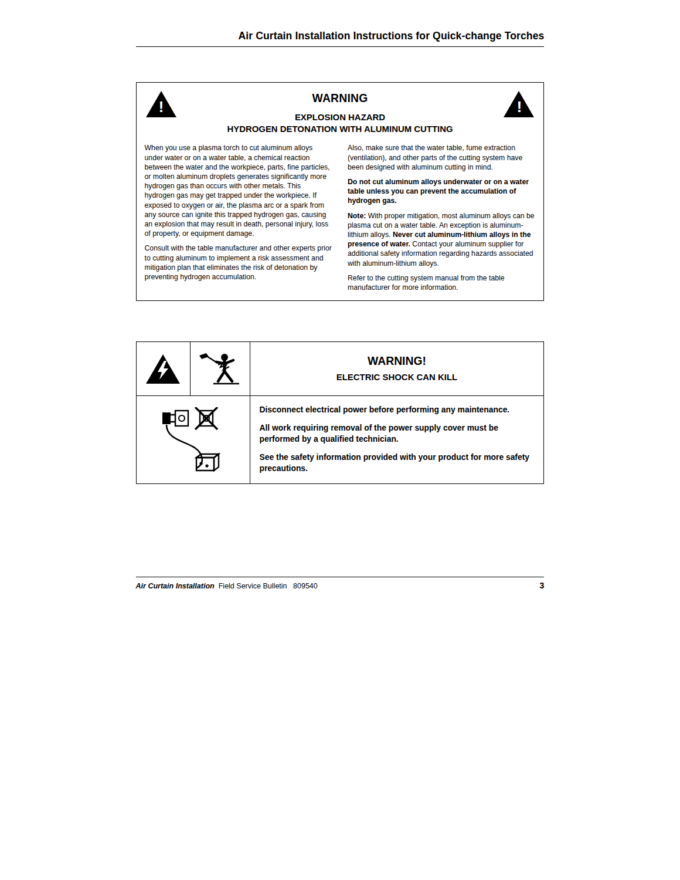Air Curtain Installation Instructions for Quick-change Torches
WARNING
EXPLOSION HAZARD HYDROGEN DETONATION WITH ALUMINUM CUTTING
When you use a plasma torch to cut aluminum alloys under water or on a water table, a chemical reaction between the water and the workpiece, parts, fine particles, or molten aluminum droplets generates significantly more hydrogen gas than occurs with other metals. This hydrogen gas may get trapped under the workpiece. If exposed to oxygen or air, the plasma arc or a spark from any source can ignite this trapped hydrogen gas, causing an explosion that may result in death, personal injury, loss of property, or equipment damage.
Consult with the table manufacturer and other experts prior to cutting aluminum to implement a risk assessment and mitigation plan that eliminates the risk of detonation by preventing hydrogen accumulation.
Also, make sure that the water table, fume extraction (ventilation), and other parts of the cutting system have been designed with aluminum cutting in mind.
Do not cut aluminum alloys underwater or on a water table unless you can prevent the accumulation of hydrogen gas.
Note: With proper mitigation, most aluminum alloys can be plasma cut on a water table. An exception is aluminum-lithium alloys. Never cut aluminum-lithium alloys in the presence of water. Contact your aluminum supplier for additional safety information regarding hazards associated with aluminum-lithium alloys.
Refer to the cutting system manual from the table manufacturer for more information.
| | | WARNING! ELECTRIC SHOCK CAN KILL |
| | Disconnect electrical power before performing any maintenance. All work requiring removal of the power supply cover must be performed by a qualified technician. See the safety information provided with your product for more safety precautions. |
Air Curtain Installation Field Service Bulletin 809540
3